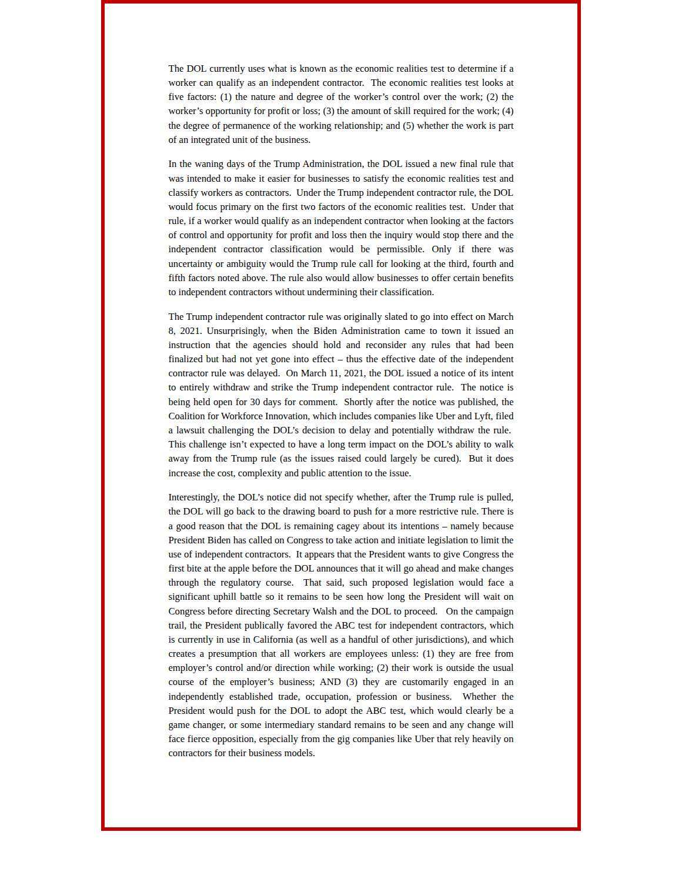The DOL currently uses what is known as the economic realities test to determine if a worker can qualify as an independent contractor. The economic realities test looks at five factors: (1) the nature and degree of the worker’s control over the work; (2) the worker’s opportunity for profit or loss; (3) the amount of skill required for the work; (4) the degree of permanence of the working relationship; and (5) whether the work is part of an integrated unit of the business.
In the waning days of the Trump Administration, the DOL issued a new final rule that was intended to make it easier for businesses to satisfy the economic realities test and classify workers as contractors. Under the Trump independent contractor rule, the DOL would focus primary on the first two factors of the economic realities test. Under that rule, if a worker would qualify as an independent contractor when looking at the factors of control and opportunity for profit and loss then the inquiry would stop there and the independent contractor classification would be permissible. Only if there was uncertainty or ambiguity would the Trump rule call for looking at the third, fourth and fifth factors noted above. The rule also would allow businesses to offer certain benefits to independent contractors without undermining their classification.
The Trump independent contractor rule was originally slated to go into effect on March 8, 2021. Unsurprisingly, when the Biden Administration came to town it issued an instruction that the agencies should hold and reconsider any rules that had been finalized but had not yet gone into effect – thus the effective date of the independent contractor rule was delayed. On March 11, 2021, the DOL issued a notice of its intent to entirely withdraw and strike the Trump independent contractor rule. The notice is being held open for 30 days for comment. Shortly after the notice was published, the Coalition for Workforce Innovation, which includes companies like Uber and Lyft, filed a lawsuit challenging the DOL’s decision to delay and potentially withdraw the rule. This challenge isn’t expected to have a long term impact on the DOL’s ability to walk away from the Trump rule (as the issues raised could largely be cured). But it does increase the cost, complexity and public attention to the issue.
Interestingly, the DOL’s notice did not specify whether, after the Trump rule is pulled, the DOL will go back to the drawing board to push for a more restrictive rule. There is a good reason that the DOL is remaining cagey about its intentions – namely because President Biden has called on Congress to take action and initiate legislation to limit the use of independent contractors. It appears that the President wants to give Congress the first bite at the apple before the DOL announces that it will go ahead and make changes through the regulatory course. That said, such proposed legislation would face a significant uphill battle so it remains to be seen how long the President will wait on Congress before directing Secretary Walsh and the DOL to proceed. On the campaign trail, the President publically favored the ABC test for independent contractors, which is currently in use in California (as well as a handful of other jurisdictions), and which creates a presumption that all workers are employees unless: (1) they are free from employer’s control and/or direction while working; (2) their work is outside the usual course of the employer’s business; AND (3) they are customarily engaged in an independently established trade, occupation, profession or business. Whether the President would push for the DOL to adopt the ABC test, which would clearly be a game changer, or some intermediary standard remains to be seen and any change will face fierce opposition, especially from the gig companies like Uber that rely heavily on contractors for their business models.